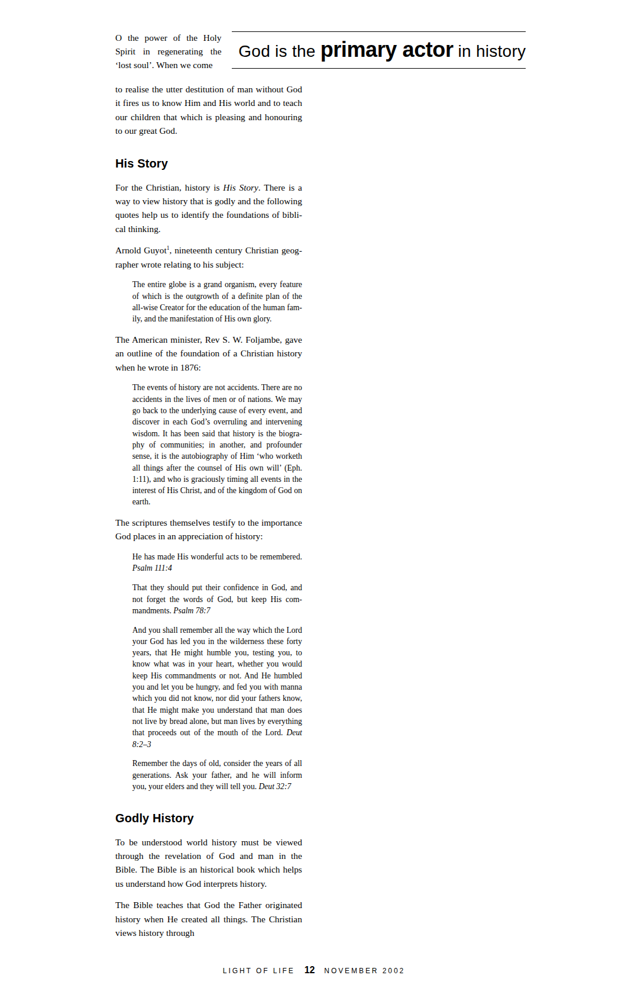O the power of the Holy Spirit in regenerating the ‘lost soul’. When we come
God is the primary actor in history
to realise the utter destitution of man without God it fires us to know Him and His world and to teach our children that which is pleasing and honouring to our great God.
His Story
For the Christian, history is His Story. There is a way to view history that is godly and the following quotes help us to identify the foundations of biblical thinking.
Arnold Guyot1, nineteenth century Christian geographer wrote relating to his subject:
The entire globe is a grand organism, every feature of which is the outgrowth of a definite plan of the all-wise Creator for the education of the human family, and the manifestation of His own glory.
The American minister, Rev S. W. Foljambe, gave an outline of the foundation of a Christian history when he wrote in 1876:
The events of history are not accidents. There are no accidents in the lives of men or of nations. We may go back to the underlying cause of every event, and discover in each God’s overruling and intervening wisdom. It has been said that history is the biography of communities; in another, and profounder sense, it is the autobiography of Him ‘who worketh all things after the counsel of His own will’ (Eph. 1:11), and who is graciously timing all events in the interest of His Christ, and of the kingdom of God on earth.
The scriptures themselves testify to the importance God places in an appreciation of history:
He has made His wonderful acts to be remembered. Psalm 111:4
That they should put their confidence in God, and not forget the words of God, but keep His commandments. Psalm 78:7
And you shall remember all the way which the Lord your God has led you in the wilderness these forty years, that He might humble you, testing you, to know what was in your heart, whether you would keep His commandments or not. And He humbled you and let you be hungry, and fed you with manna which you did not know, nor did your fathers know, that He might make you understand that man does not live by bread alone, but man lives by everything that proceeds out of the mouth of the Lord. Deut 8:2–3
Remember the days of old, consider the years of all generations. Ask your father, and he will inform you, your elders and they will tell you. Deut 32:7
Godly History
To be understood world history must be viewed through the revelation of God and man in the Bible. The Bible is an historical book which helps us understand how God interprets history.
The Bible teaches that God the Father originated history when He created all things. The Christian views history through
LIGHT OF LIFE 12 NOVEMBER 2002